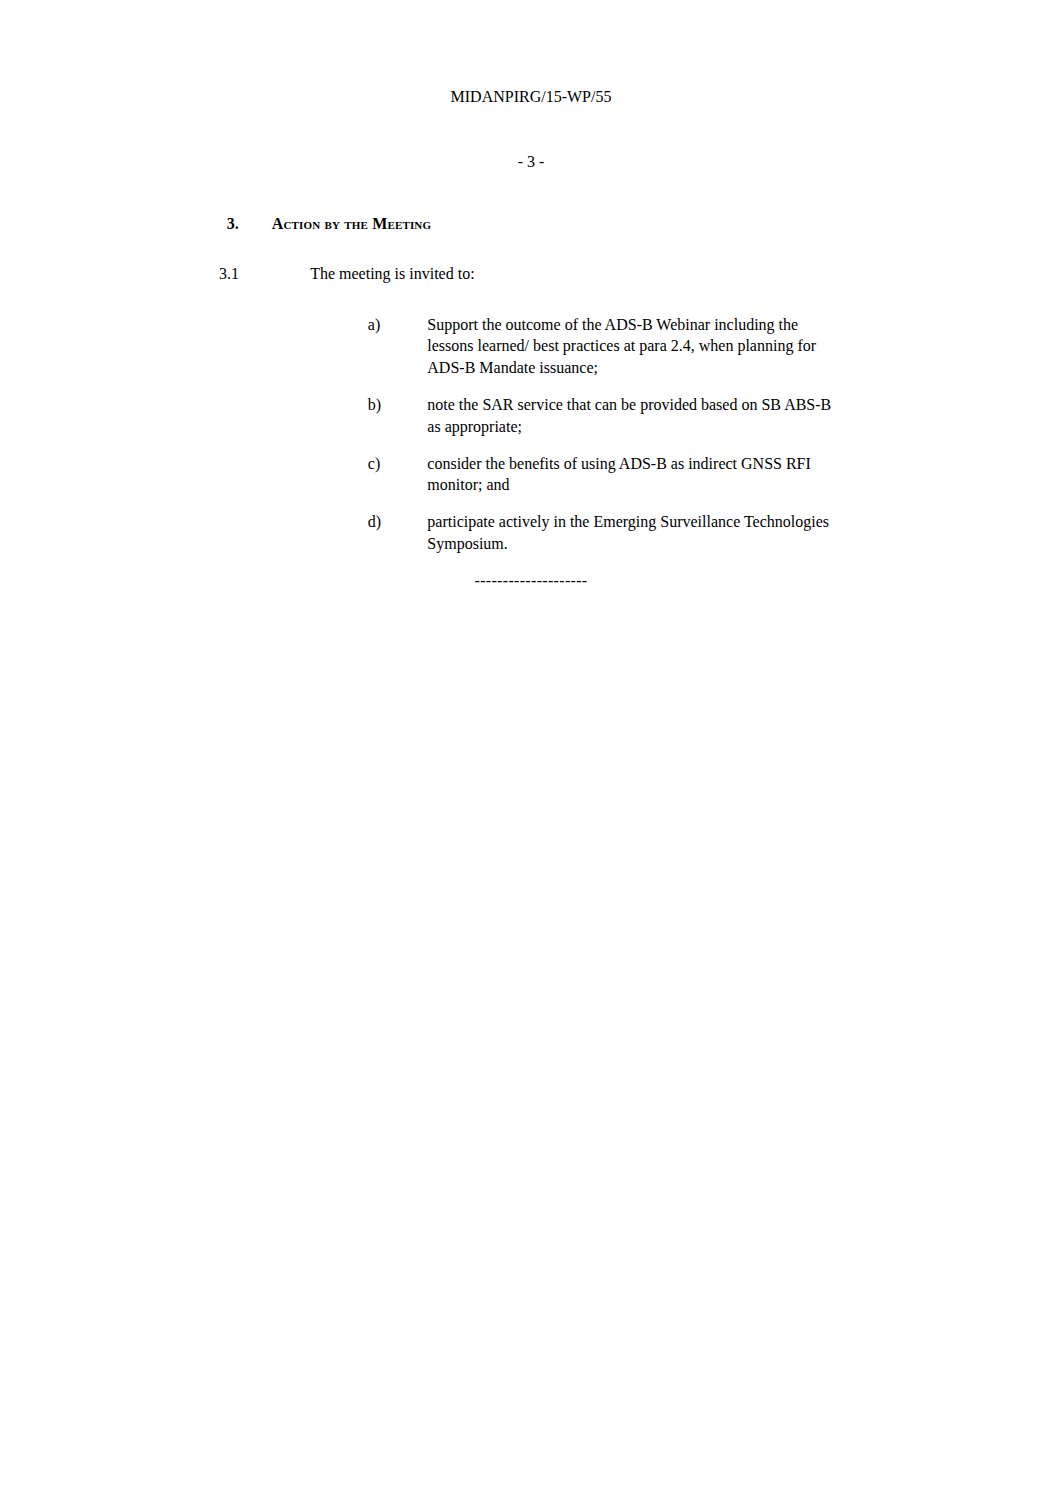MIDANPIRG/15-WP/55
- 3 -
3. Action by the Meeting
3.1 The meeting is invited to:
a) Support the outcome of the ADS-B Webinar including the lessons learned/ best practices at para 2.4, when planning for ADS-B Mandate issuance;
b) note the SAR service that can be provided based on SB ABS-B as appropriate;
c) consider the benefits of using ADS-B as indirect GNSS RFI monitor; and
d) participate actively in the Emerging Surveillance Technologies Symposium.
--------------------